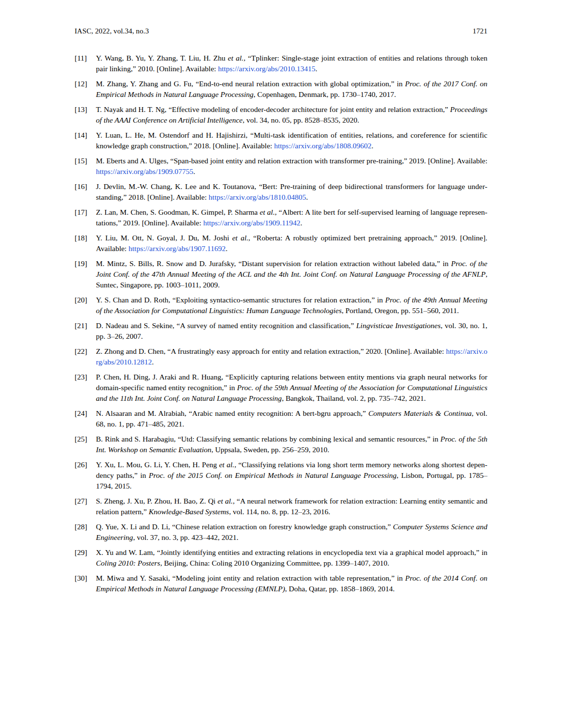IASC, 2022, vol.34, no.3
1721
[11] Y. Wang, B. Yu, Y. Zhang, T. Liu, H. Zhu et al., “Tplinker: Single-stage joint extraction of entities and relations through token pair linking,” 2010. [Online]. Available: https://arxiv.org/abs/2010.13415.
[12] M. Zhang, Y. Zhang and G. Fu, “End-to-end neural relation extraction with global optimization,” in Proc. of the 2017 Conf. on Empirical Methods in Natural Language Processing, Copenhagen, Denmark, pp. 1730–1740, 2017.
[13] T. Nayak and H. T. Ng, “Effective modeling of encoder-decoder architecture for joint entity and relation extraction,” Proceedings of the AAAI Conference on Artificial Intelligence, vol. 34, no. 05, pp. 8528–8535, 2020.
[14] Y. Luan, L. He, M. Ostendorf and H. Hajishirzi, “Multi-task identification of entities, relations, and coreference for scientific knowledge graph construction,” 2018. [Online]. Available: https://arxiv.org/abs/1808.09602.
[15] M. Eberts and A. Ulges, “Span-based joint entity and relation extraction with transformer pre-training,” 2019. [Online]. Available: https://arxiv.org/abs/1909.07755.
[16] J. Devlin, M.-W. Chang, K. Lee and K. Toutanova, “Bert: Pre-training of deep bidirectional transformers for language understanding,” 2018. [Online]. Available: https://arxiv.org/abs/1810.04805.
[17] Z. Lan, M. Chen, S. Goodman, K. Gimpel, P. Sharma et al., “Albert: A lite bert for self-supervised learning of language representations,” 2019. [Online]. Available: https://arxiv.org/abs/1909.11942.
[18] Y. Liu, M. Ott, N. Goyal, J. Du, M. Joshi et al., “Roberta: A robustly optimized bert pretraining approach,” 2019. [Online]. Available: https://arxiv.org/abs/1907.11692.
[19] M. Mintz, S. Bills, R. Snow and D. Jurafsky, “Distant supervision for relation extraction without labeled data,” in Proc. of the Joint Conf. of the 47th Annual Meeting of the ACL and the 4th Int. Joint Conf. on Natural Language Processing of the AFNLP, Suntec, Singapore, pp. 1003–1011, 2009.
[20] Y. S. Chan and D. Roth, “Exploiting syntactico-semantic structures for relation extraction,” in Proc. of the 49th Annual Meeting of the Association for Computational Linguistics: Human Language Technologies, Portland, Oregon, pp. 551–560, 2011.
[21] D. Nadeau and S. Sekine, “A survey of named entity recognition and classification,” Lingvisticae Investigationes, vol. 30, no. 1, pp. 3–26, 2007.
[22] Z. Zhong and D. Chen, “A frustratingly easy approach for entity and relation extraction,” 2020. [Online]. Available: https://arxiv.org/abs/2010.12812.
[23] P. Chen, H. Ding, J. Araki and R. Huang, “Explicitly capturing relations between entity mentions via graph neural networks for domain-specific named entity recognition,” in Proc. of the 59th Annual Meeting of the Association for Computational Linguistics and the 11th Int. Joint Conf. on Natural Language Processing, Bangkok, Thailand, vol. 2, pp. 735–742, 2021.
[24] N. Alsaaran and M. Alrabiah, “Arabic named entity recognition: A bert-bgru approach,” Computers Materials & Continua, vol. 68, no. 1, pp. 471–485, 2021.
[25] B. Rink and S. Harabagiu, “Utd: Classifying semantic relations by combining lexical and semantic resources,” in Proc. of the 5th Int. Workshop on Semantic Evaluation, Uppsala, Sweden, pp. 256–259, 2010.
[26] Y. Xu, L. Mou, G. Li, Y. Chen, H. Peng et al., “Classifying relations via long short term memory networks along shortest dependency paths,” in Proc. of the 2015 Conf. on Empirical Methods in Natural Language Processing, Lisbon, Portugal, pp. 1785–1794, 2015.
[27] S. Zheng, J. Xu, P. Zhou, H. Bao, Z. Qi et al., “A neural network framework for relation extraction: Learning entity semantic and relation pattern,” Knowledge-Based Systems, vol. 114, no. 8, pp. 12–23, 2016.
[28] Q. Yue, X. Li and D. Li, “Chinese relation extraction on forestry knowledge graph construction,” Computer Systems Science and Engineering, vol. 37, no. 3, pp. 423–442, 2021.
[29] X. Yu and W. Lam, “Jointly identifying entities and extracting relations in encyclopedia text via a graphical model approach,” in Coling 2010: Posters, Beijing, China: Coling 2010 Organizing Committee, pp. 1399–1407, 2010.
[30] M. Miwa and Y. Sasaki, “Modeling joint entity and relation extraction with table representation,” in Proc. of the 2014 Conf. on Empirical Methods in Natural Language Processing (EMNLP), Doha, Qatar, pp. 1858–1869, 2014.